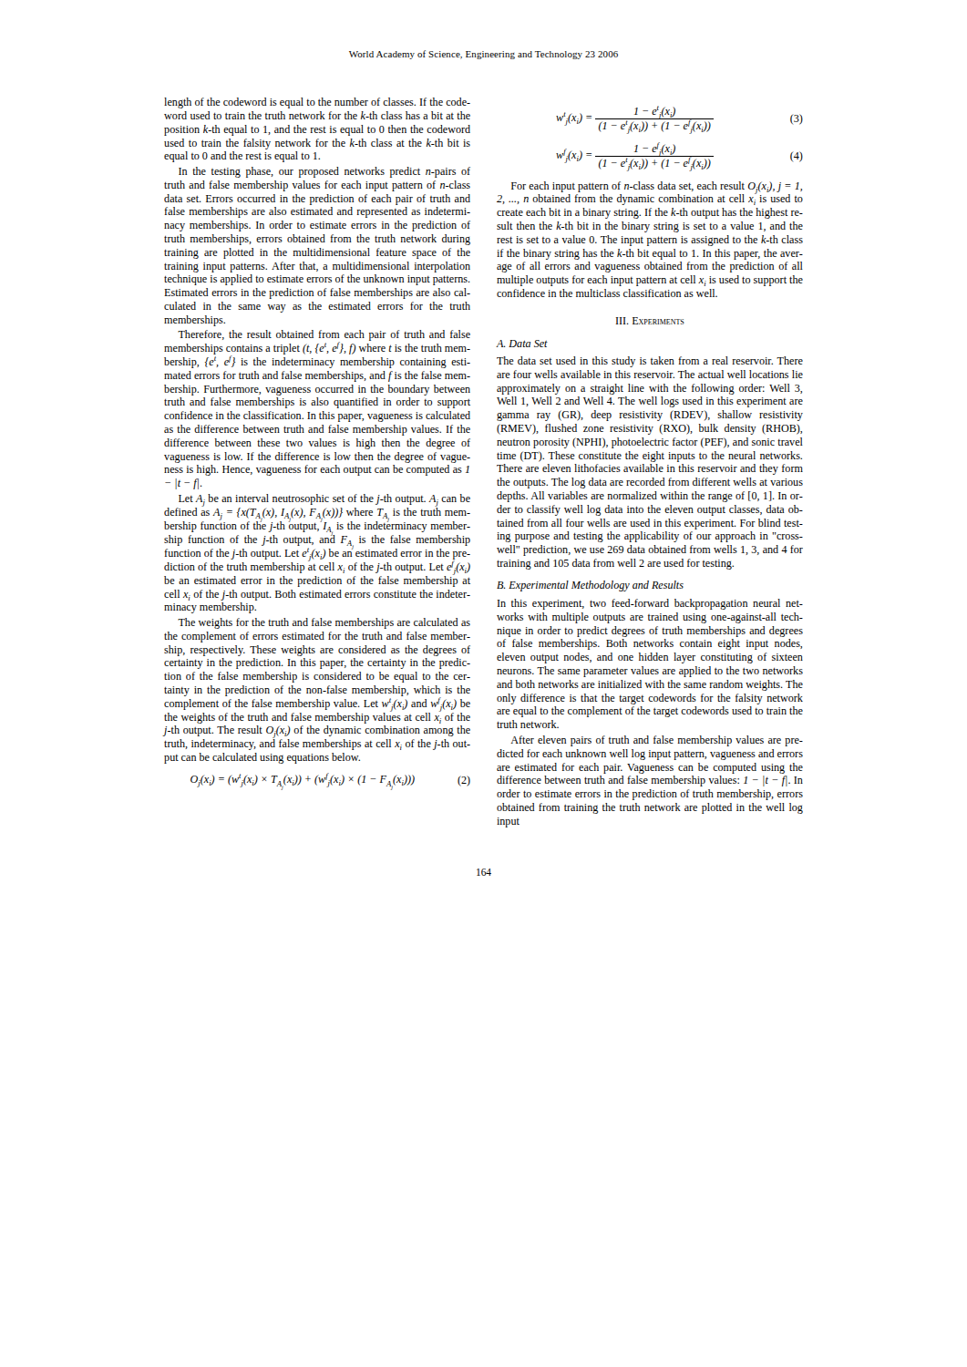World Academy of Science, Engineering and Technology 23 2006
length of the codeword is equal to the number of classes. If the codeword used to train the truth network for the k-th class has a bit at the position k-th equal to 1, and the rest is equal to 0 then the codeword used to train the falsity network for the k-th class at the k-th bit is equal to 0 and the rest is equal to 1.
In the testing phase, our proposed networks predict n-pairs of truth and false membership values for each input pattern of n-class data set. Errors occurred in the prediction of each pair of truth and false memberships are also estimated and represented as indeterminacy memberships. In order to estimate errors in the prediction of truth memberships, errors obtained from the truth network during training are plotted in the multidimensional feature space of the training input patterns. After that, a multidimensional interpolation technique is applied to estimate errors of the unknown input patterns. Estimated errors in the prediction of false memberships are also calculated in the same way as the estimated errors for the truth memberships.
Therefore, the result obtained from each pair of truth and false memberships contains a triplet (t, {et, ef}, f) where t is the truth membership, {et, ef} is the indeterminacy membership containing estimated errors for truth and false memberships, and f is the false membership. Furthermore, vagueness occurred in the boundary between truth and false memberships is also quantified in order to support confidence in the classification. In this paper, vagueness is calculated as the difference between truth and false membership values. If the difference between these two values is high then the degree of vagueness is low. If the difference is low then the degree of vagueness is high. Hence, vagueness for each output can be computed as 1 − |t − f|.
Let Aj be an interval neutrosophic set of the j-th output. Aj can be defined as Aj = {x(TAj(x), IAj(x), FAj(x))} where TAj is the truth membership function of the j-th output, IAj is the indeterminacy membership function of the j-th output, and FAj is the false membership function of the j-th output. Let etj(xi) be an estimated error in the prediction of the truth membership at cell xi of the j-th output. Let efj(xi) be an estimated error in the prediction of the false membership at cell xi of the j-th output. Both estimated errors constitute the indeterminacy membership.
The weights for the truth and false memberships are calculated as the complement of errors estimated for the truth and false membership, respectively. These weights are considered as the degrees of certainty in the prediction. In this paper, the certainty in the prediction of the false membership is considered to be equal to the certainty in the prediction of the non-false membership, which is the complement of the false membership value. Let wtj(xi) and wfj(xi) be the weights of the truth and false membership values at cell xi of the j-th output. The result Oj(xi) of the dynamic combination among the truth, indeterminacy, and false memberships at cell xi of the j-th output can be calculated using equations below.
Oj(xi) = (wtj(xi) × TAj(xi)) + (wfj(xi) × (1 − FAj(xi)))
(2)
wtj(xi) = 1 − etj(xi) (1 − etj(xi)) + (1 − efj(xi))
(3)
wfj(xi) = 1 − efj(xi) (1 − etj(xi)) + (1 − efj(xi))
(4)
For each input pattern of n-class data set, each result Oj(xi), j = 1, 2, ..., n obtained from the dynamic combination at cell xi is used to create each bit in a binary string. If the k-th output has the highest result then the k-th bit in the binary string is set to a value 1, and the rest is set to a value 0. The input pattern is assigned to the k-th class if the binary string has the k-th bit equal to 1. In this paper, the average of all errors and vagueness obtained from the prediction of all multiple outputs for each input pattern at cell xi is used to support the confidence in the multiclass classification as well.
III. Experiments
A. Data Set
The data set used in this study is taken from a real reservoir. There are four wells available in this reservoir. The actual well locations lie approximately on a straight line with the following order: Well 3, Well 1, Well 2 and Well 4. The well logs used in this experiment are gamma ray (GR), deep resistivity (RDEV), shallow resistivity (RMEV), flushed zone resistivity (RXO), bulk density (RHOB), neutron porosity (NPHI), photoelectric factor (PEF), and sonic travel time (DT). These constitute the eight inputs to the neural networks. There are eleven lithofacies available in this reservoir and they form the outputs. The log data are recorded from different wells at various depths. All variables are normalized within the range of [0, 1]. In order to classify well log data into the eleven output classes, data obtained from all four wells are used in this experiment. For blind testing purpose and testing the applicability of our approach in "cross-well" prediction, we use 269 data obtained from wells 1, 3, and 4 for training and 105 data from well 2 are used for testing.
B. Experimental Methodology and Results
In this experiment, two feed-forward backpropagation neural networks with multiple outputs are trained using one-against-all technique in order to predict degrees of truth memberships and degrees of false memberships. Both networks contain eight input nodes, eleven output nodes, and one hidden layer constituting of sixteen neurons. The same parameter values are applied to the two networks and both networks are initialized with the same random weights. The only difference is that the target codewords for the falsity network are equal to the complement of the target codewords used to train the truth network.
After eleven pairs of truth and false membership values are predicted for each unknown well log input pattern, vagueness and errors are estimated for each pair. Vagueness can be computed using the difference between truth and false membership values: 1 − |t − f|. In order to estimate errors in the prediction of truth membership, errors obtained from training the truth network are plotted in the well log input
164